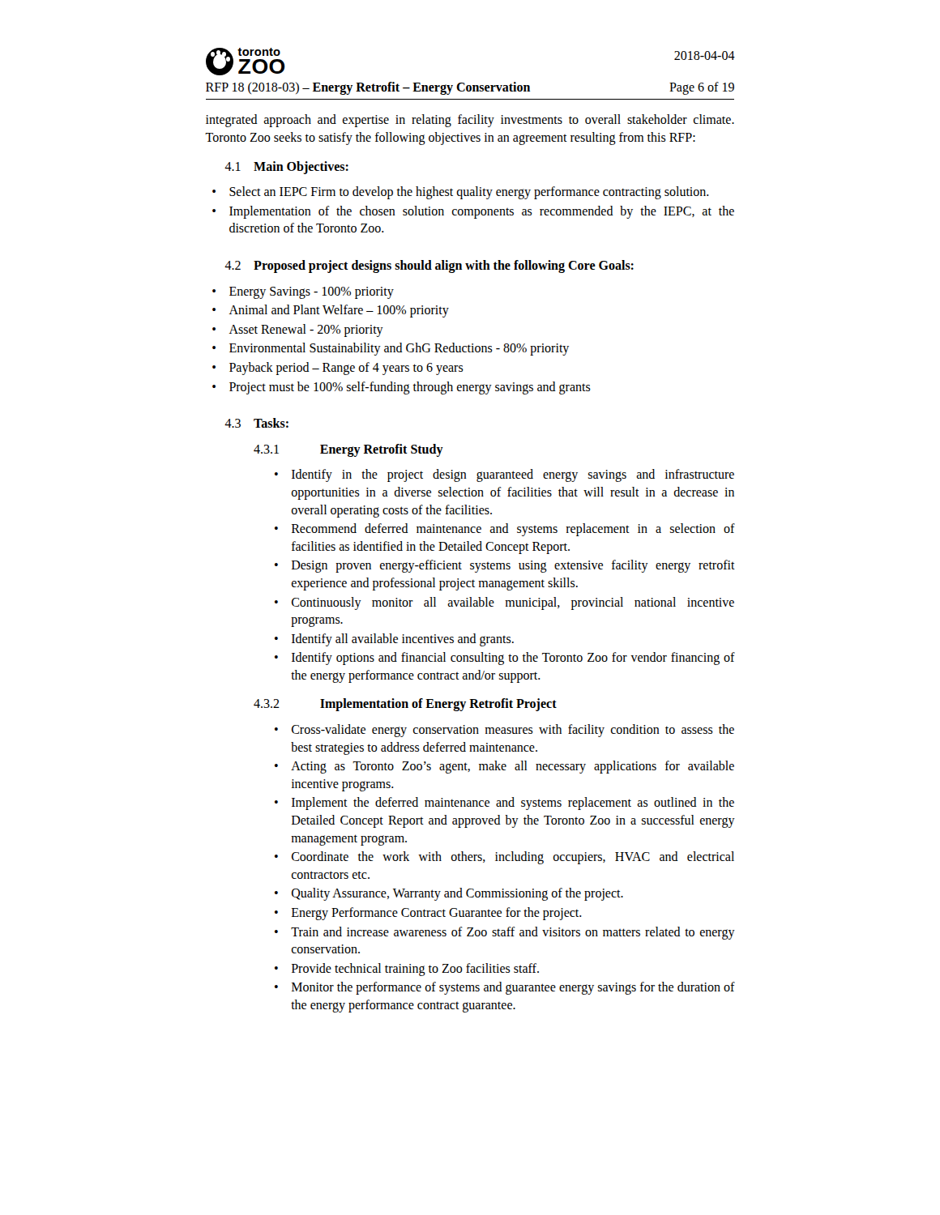toronto ZOO
2018-04-04
RFP 18 (2018-03) – Energy Retrofit – Energy Conservation
Page 6 of 19
integrated approach and expertise in relating facility investments to overall stakeholder climate. Toronto Zoo seeks to satisfy the following objectives in an agreement resulting from this RFP:
4.1
Main Objectives:
Select an IEPC Firm to develop the highest quality energy performance contracting solution.
Implementation of the chosen solution components as recommended by the IEPC, at the discretion of the Toronto Zoo.
4.2
Proposed project designs should align with the following Core Goals:
Energy Savings - 100% priority
Animal and Plant Welfare – 100% priority
Asset Renewal - 20% priority
Environmental Sustainability and GhG Reductions - 80% priority
Payback period – Range of 4 years to 6 years
Project must be 100% self-funding through energy savings and grants
4.3
Tasks:
4.3.1
Energy Retrofit Study
Identify in the project design guaranteed energy savings and infrastructure opportunities in a diverse selection of facilities that will result in a decrease in overall operating costs of the facilities.
Recommend deferred maintenance and systems replacement in a selection of facilities as identified in the Detailed Concept Report.
Design proven energy-efficient systems using extensive facility energy retrofit experience and professional project management skills.
Continuously monitor all available municipal, provincial national incentive programs.
Identify all available incentives and grants.
Identify options and financial consulting to the Toronto Zoo for vendor financing of the energy performance contract and/or support.
4.3.2
Implementation of Energy Retrofit Project
Cross-validate energy conservation measures with facility condition to assess the best strategies to address deferred maintenance.
Acting as Toronto Zoo’s agent, make all necessary applications for available incentive programs.
Implement the deferred maintenance and systems replacement as outlined in the Detailed Concept Report and approved by the Toronto Zoo in a successful energy management program.
Coordinate the work with others, including occupiers, HVAC and electrical contractors etc.
Quality Assurance, Warranty and Commissioning of the project.
Energy Performance Contract Guarantee for the project.
Train and increase awareness of Zoo staff and visitors on matters related to energy conservation.
Provide technical training to Zoo facilities staff.
Monitor the performance of systems and guarantee energy savings for the duration of the energy performance contract guarantee.